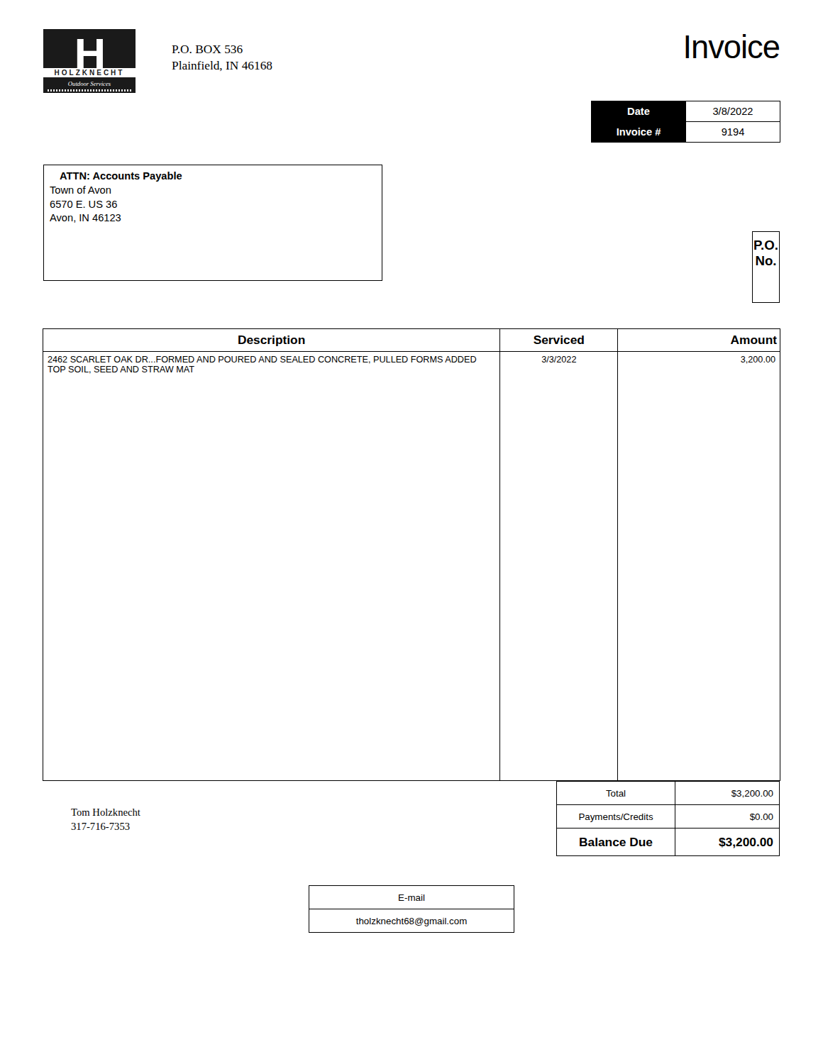| H HOLZKNECHT Outdoor Services | P.O. BOX 536 Plainfield, IN 46168 | Invoice |
| Date | 3/8/2022 |
| Invoice # | 9194 |
| / ATTN: Accounts Payable Town of Avon 6570 E. US 36 Avon, IN 46123 / | / P.O. No. / |
| Description | Serviced | Amount |
| --- | --- | --- |
| 2462 SCARLET OAK DR...FORMED AND POURED AND SEALED CONCRETE, PULLED FORMS ADDED TOP SOIL, SEED AND STRAW MAT | 3/3/2022 | 3,200.00 |
| Tom Holzknecht 317-716-7353 | / Total / $3,200.00 / / Payments/Credits / $0.00 / / Balance Due / $3,200.00 / |
| E-mail |
| tholzknecht68@gmail.com |